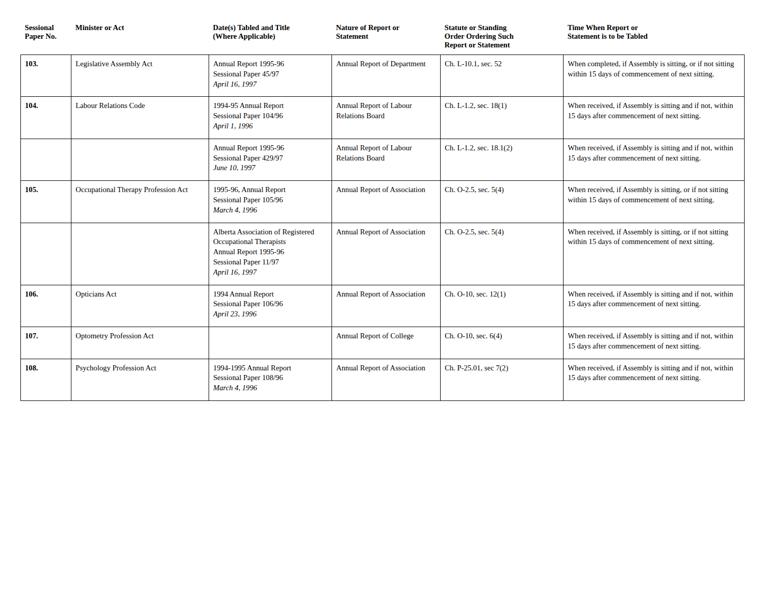| Sessional Paper No. | Minister or Act | Date(s) Tabled and Title (Where Applicable) | Nature of Report or Statement | Statute or Standing Order Ordering Such Report or Statement | Time When Report or Statement is to be Tabled |
| --- | --- | --- | --- | --- | --- |
| 103. | Legislative Assembly Act | Annual Report 1995-96 Sessional Paper 45/97 April 16, 1997 | Annual Report of Department | Ch. L-10.1, sec. 52 | When completed, if Assembly is sitting, or if not sitting within 15 days of commencement of next sitting. |
| 104. | Labour Relations Code | 1994-95 Annual Report Sessional Paper 104/96 April 1, 1996 | Annual Report of Labour Relations Board | Ch. L-1.2, sec. 18(1) | When received, if Assembly is sitting and if not, within 15 days after commencement of next sitting. |
| | | Annual Report 1995-96 Sessional Paper 429/97 June 10, 1997 | Annual Report of Labour Relations Board | Ch. L-1.2, sec. 18.1(2) | When received, if Assembly is sitting and if not, within 15 days after commencement of next sitting. |
| 105. | Occupational Therapy Profession Act | 1995-96, Annual Report Sessional Paper 105/96 March 4, 1996 | Annual Report of Association | Ch. O-2.5, sec. 5(4) | When received, if Assembly is sitting, or if not sitting within 15 days of commencement of next sitting. |
| | | Alberta Association of Registered Occupational Therapists Annual Report 1995-96 Sessional Paper 11/97 April 16, 1997 | Annual Report of Association | Ch. O-2.5, sec. 5(4) | When received, if Assembly is sitting, or if not sitting within 15 days of commencement of next sitting. |
| 106. | Opticians Act | 1994 Annual Report Sessional Paper 106/96 April 23, 1996 | Annual Report of Association | Ch. O-10, sec. 12(1) | When received, if Assembly is sitting and if not, within 15 days after commencement of next sitting. |
| 107. | Optometry Profession Act | | Annual Report of College | Ch. O-10, sec. 6(4) | When received, if Assembly is sitting and if not, within 15 days after commencement of next sitting. |
| 108. | Psychology Profession Act | 1994-1995 Annual Report Sessional Paper 108/96 March 4, 1996 | Annual Report of Association | Ch. P-25.01, sec 7(2) | When received, if Assembly is sitting and if not, within 15 days after commencement of next sitting. |